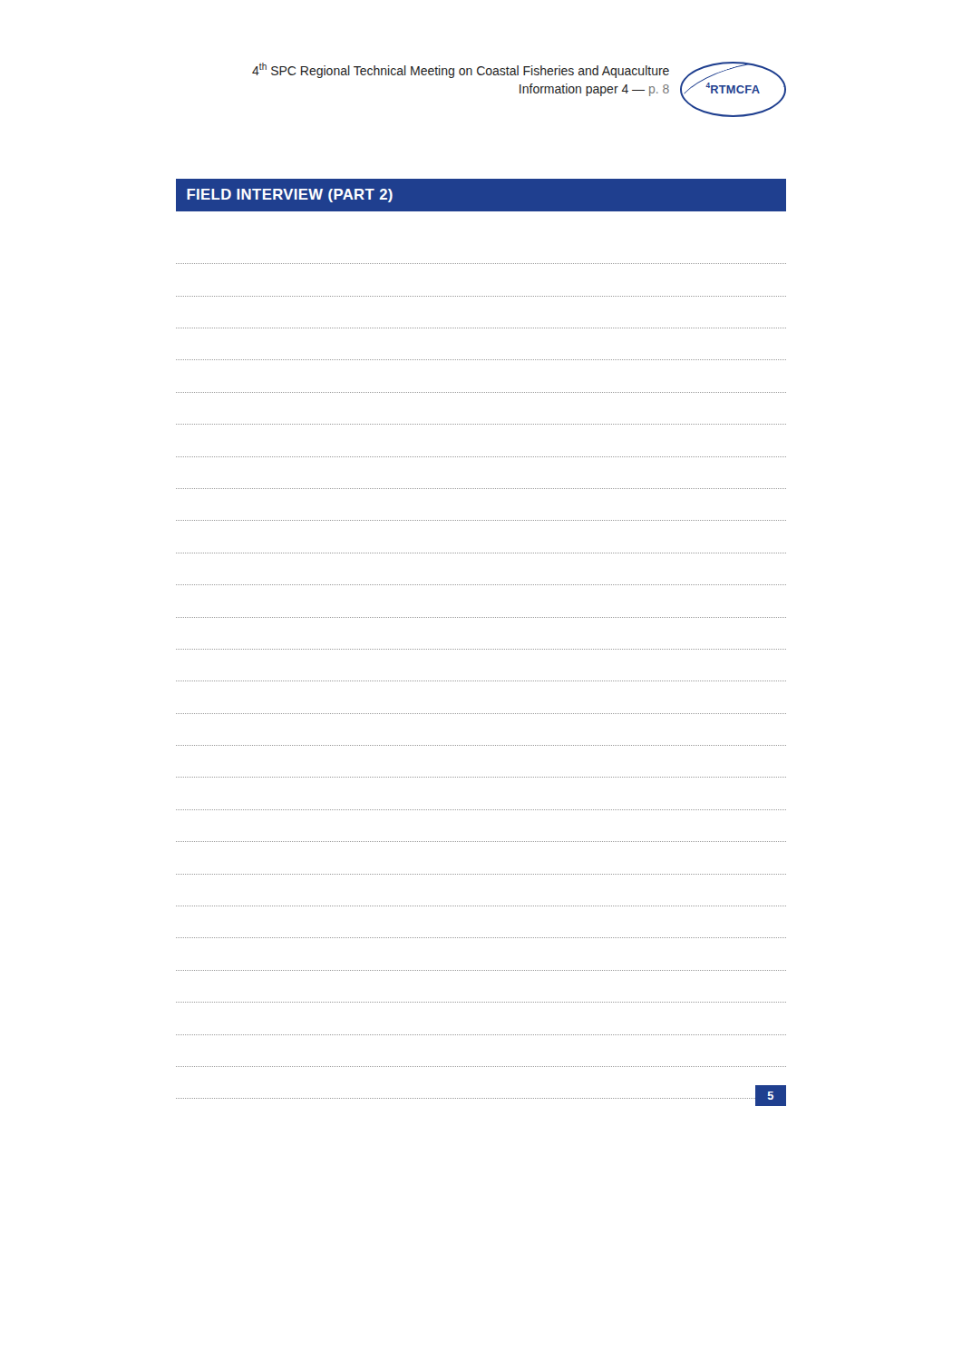4 RT MCFA
4th SPC Regional Technical Meeting on Coastal Fisheries and Aquaculture
Information paper 4 — p. 8
FIELD INTERVIEW (PART 2)
5